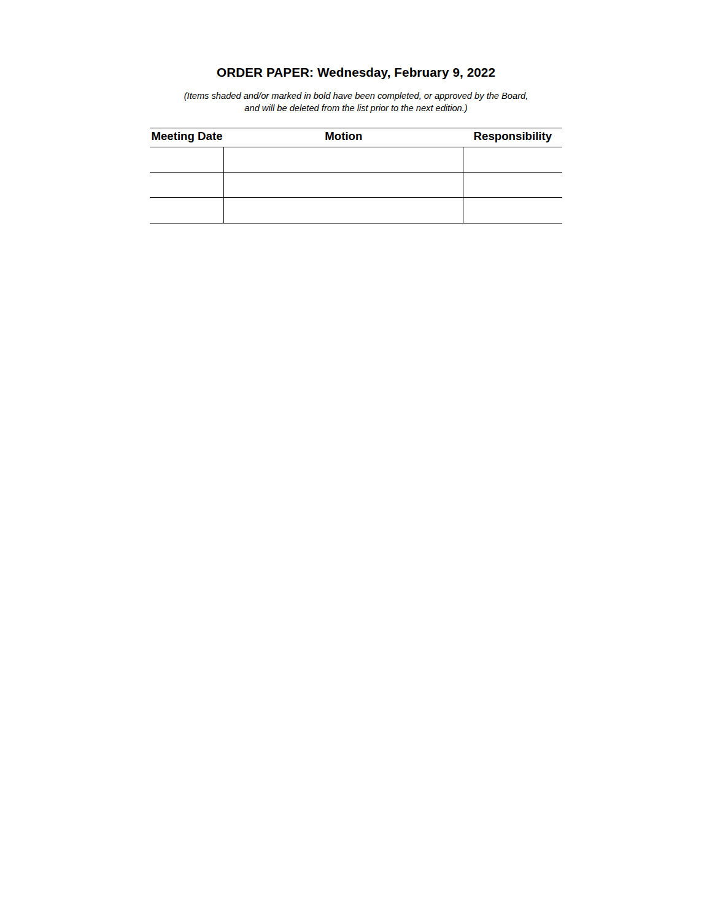ORDER PAPER: Wednesday, February 9, 2022
(Items shaded and/or marked in bold have been completed, or approved by the Board,
and will be deleted from the list prior to the next edition.)
| Meeting Date | Motion | Responsibility |
| --- | --- | --- |